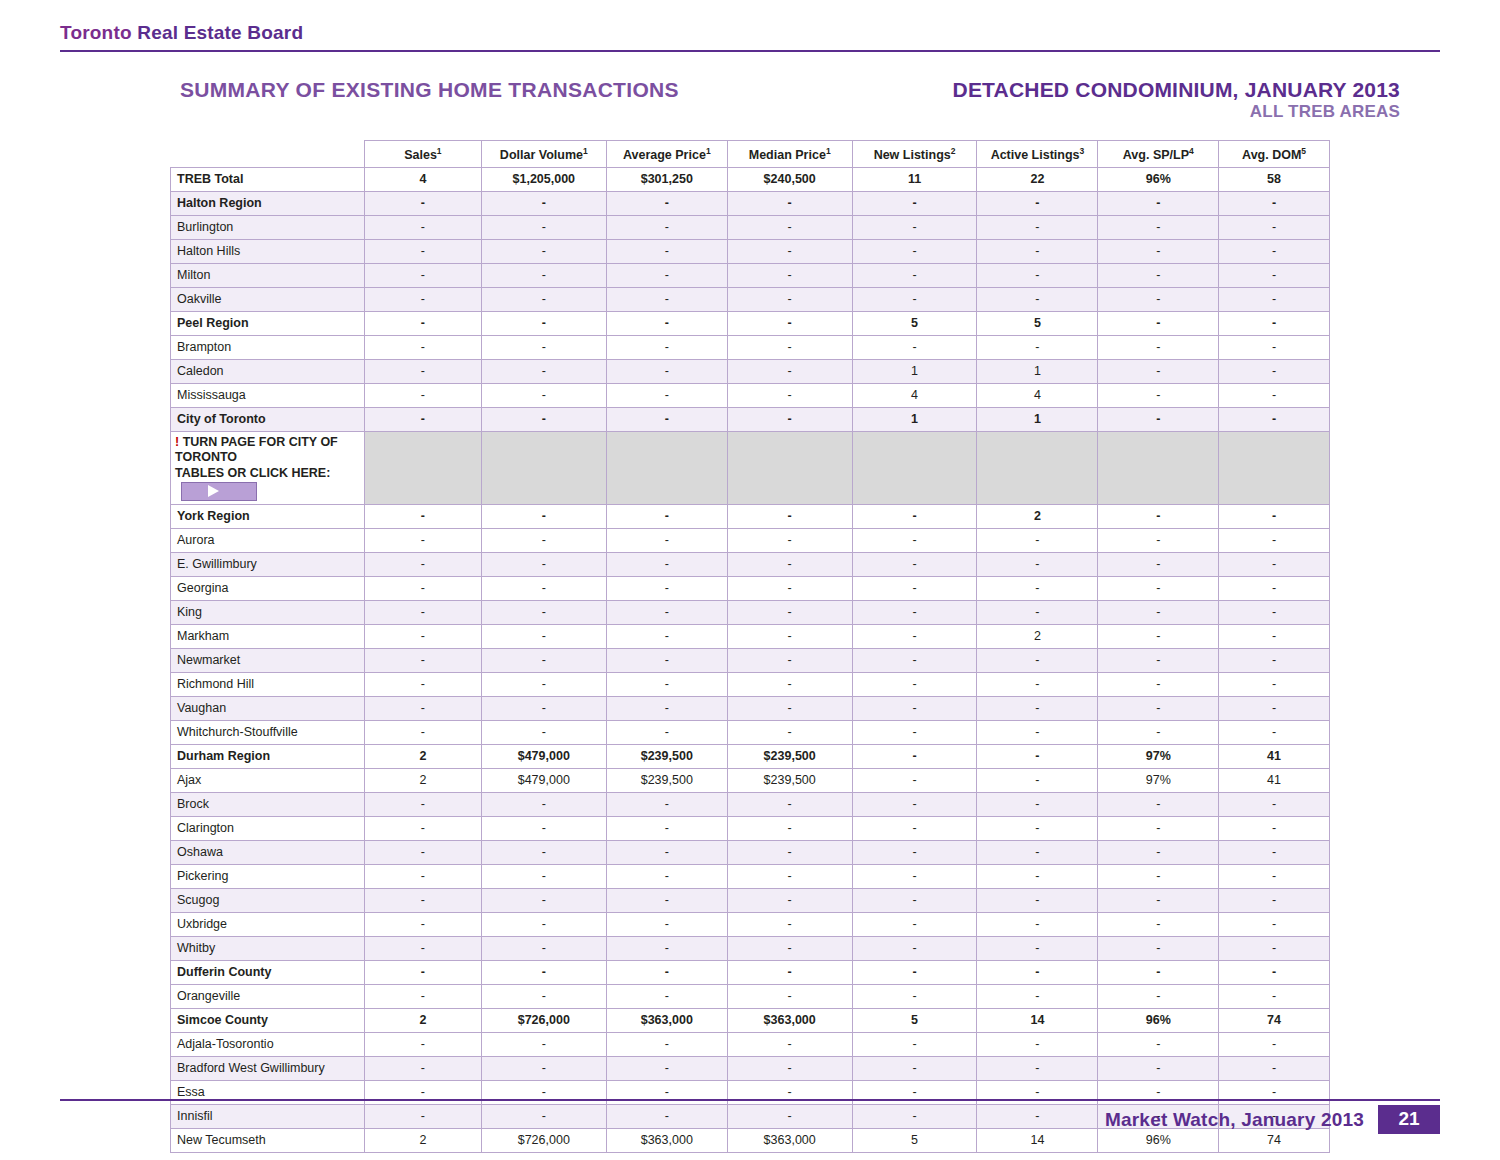Toronto Real Estate Board
SUMMARY OF EXISTING HOME TRANSACTIONS
DETACHED CONDOMINIUM, JANUARY 2013
ALL TREB AREAS
| | Sales 1 | Dollar Volume 1 | Average Price 1 | Median Price 1 | New Listings 2 | Active Listings 3 | Avg. SP/LP 4 | Avg. DOM 5 |
| --- | --- | --- | --- | --- | --- | --- | --- | --- |
| TREB Total | 4 | $1,205,000 | $301,250 | $240,500 | 11 | 22 | 96% | 58 |
| Halton Region | - | - | - | - | - | - | - | - |
| Burlington | - | - | - | - | - | - | - | - |
| Halton Hills | - | - | - | - | - | - | - | - |
| Milton | - | - | - | - | - | - | - | - |
| Oakville | - | - | - | - | - | - | - | - |
| Peel Region | - | - | - | - | 5 | 5 | - | - |
| Brampton | - | - | - | - | - | - | - | - |
| Caledon | - | - | - | - | 1 | 1 | - | - |
| Mississauga | - | - | - | - | 4 | 4 | - | - |
| City of Toronto | - | - | - | - | 1 | 1 | - | - |
| ! TURN PAGE FOR CITY OF TORONTO TABLES OR CLICK HERE: | | | | | | | | |
| York Region | - | - | - | - | - | 2 | - | - |
| Aurora | - | - | - | - | - | - | - | - |
| E. Gwillimbury | - | - | - | - | - | - | - | - |
| Georgina | - | - | - | - | - | - | - | - |
| King | - | - | - | - | - | - | - | - |
| Markham | - | - | - | - | - | 2 | - | - |
| Newmarket | - | - | - | - | - | - | - | - |
| Richmond Hill | - | - | - | - | - | - | - | - |
| Vaughan | - | - | - | - | - | - | - | - |
| Whitchurch-Stouffville | - | - | - | - | - | - | - | - |
| Durham Region | 2 | $479,000 | $239,500 | $239,500 | - | - | 97% | 41 |
| Ajax | 2 | $479,000 | $239,500 | $239,500 | - | - | 97% | 41 |
| Brock | - | - | - | - | - | - | - | - |
| Clarington | - | - | - | - | - | - | - | - |
| Oshawa | - | - | - | - | - | - | - | - |
| Pickering | - | - | - | - | - | - | - | - |
| Scugog | - | - | - | - | - | - | - | - |
| Uxbridge | - | - | - | - | - | - | - | - |
| Whitby | - | - | - | - | - | - | - | - |
| Dufferin County | - | - | - | - | - | - | - | - |
| Orangeville | - | - | - | - | - | - | - | - |
| Simcoe County | 2 | $726,000 | $363,000 | $363,000 | 5 | 14 | 96% | 74 |
| Adjala-Tosorontio | - | - | - | - | - | - | - | - |
| Bradford West Gwillimbury | - | - | - | - | - | - | - | - |
| Essa | - | - | - | - | - | - | - | - |
| Innisfil | - | - | - | - | - | - | - | - |
| New Tecumseth | 2 | $726,000 | $363,000 | $363,000 | 5 | 14 | 96% | 74 |
Market Watch, January 2013
21